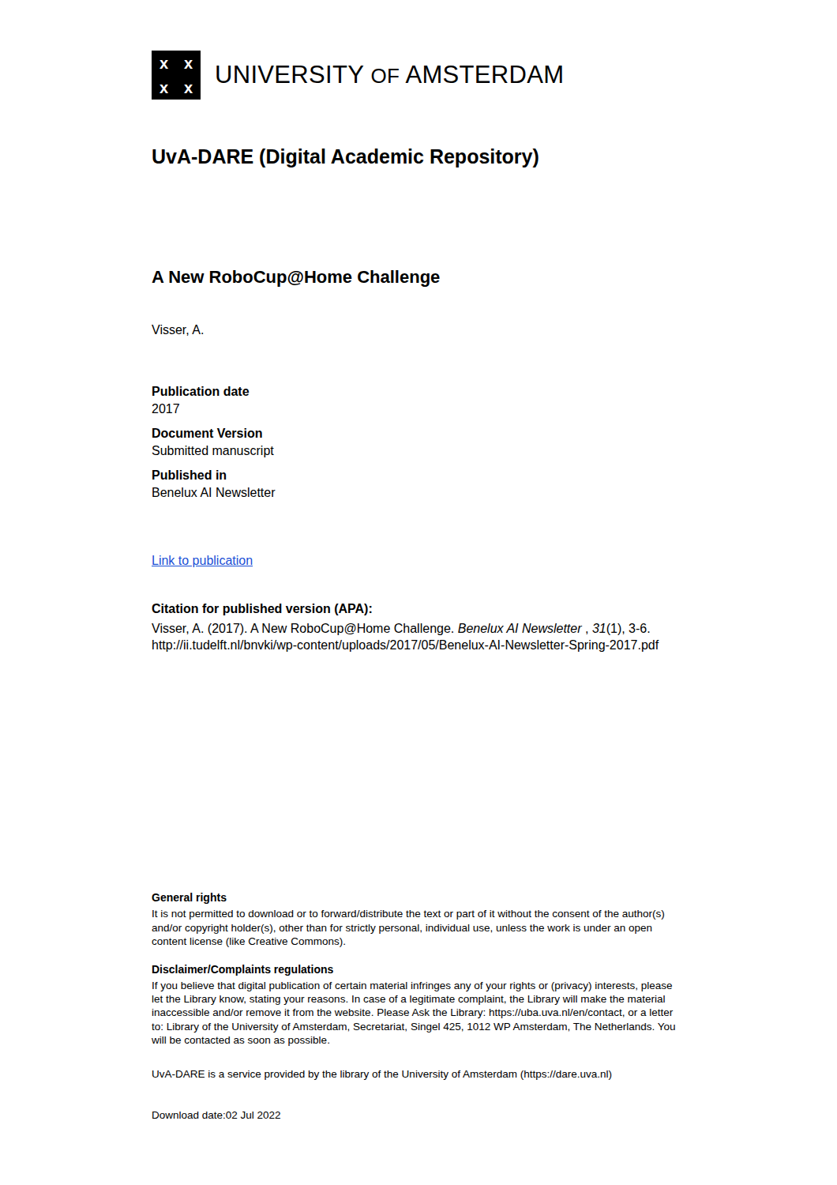xxxx
UNIVERSITY OF AMSTERDAM
UvA-DARE (Digital Academic Repository)
A New RoboCup@Home Challenge
Visser, A.
Publication date
2017
Document Version
Submitted manuscript
Published in
Benelux AI Newsletter
Link to publication
Citation for published version (APA):
Visser, A. (2017). A New RoboCup@Home Challenge. Benelux AI Newsletter , 31(1), 3-6.
http://ii.tudelft.nl/bnvki/wp-content/uploads/2017/05/Benelux-AI-Newsletter-Spring-2017.pdf
General rights
It is not permitted to download or to forward/distribute the text or part of it without the consent of the author(s) and/or copyright holder(s), other than for strictly personal, individual use, unless the work is under an open content license (like Creative Commons).
Disclaimer/Complaints regulations
If you believe that digital publication of certain material infringes any of your rights or (privacy) interests, please let the Library know, stating your reasons. In case of a legitimate complaint, the Library will make the material inaccessible and/or remove it from the website. Please Ask the Library: https://uba.uva.nl/en/contact, or a letter to: Library of the University of Amsterdam, Secretariat, Singel 425, 1012 WP Amsterdam, The Netherlands. You will be contacted as soon as possible.
UvA-DARE is a service provided by the library of the University of Amsterdam (https://dare.uva.nl)
Download date:02 Jul 2022